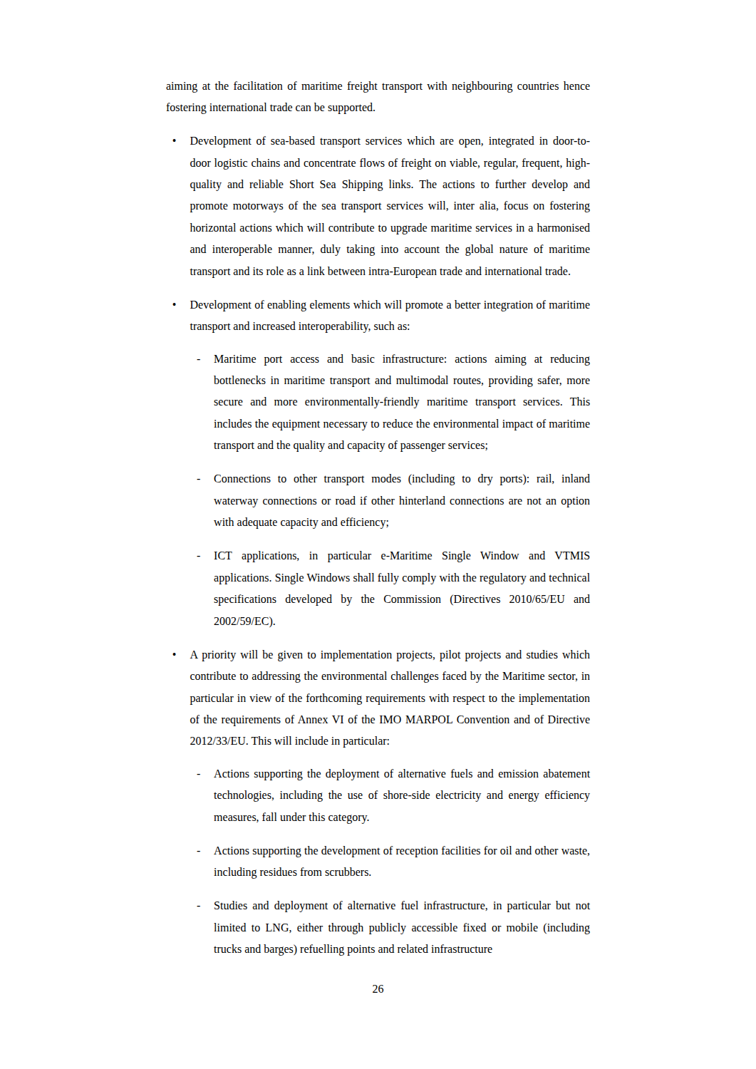aiming at the facilitation of maritime freight transport with neighbouring countries hence fostering international trade can be supported.
Development of sea-based transport services which are open, integrated in door-to-door logistic chains and concentrate flows of freight on viable, regular, frequent, high-quality and reliable Short Sea Shipping links. The actions to further develop and promote motorways of the sea transport services will, inter alia, focus on fostering horizontal actions which will contribute to upgrade maritime services in a harmonised and interoperable manner, duly taking into account the global nature of maritime transport and its role as a link between intra-European trade and international trade.
Development of enabling elements which will promote a better integration of maritime transport and increased interoperability, such as:
Maritime port access and basic infrastructure: actions aiming at reducing bottlenecks in maritime transport and multimodal routes, providing safer, more secure and more environmentally-friendly maritime transport services. This includes the equipment necessary to reduce the environmental impact of maritime transport and the quality and capacity of passenger services;
Connections to other transport modes (including to dry ports): rail, inland waterway connections or road if other hinterland connections are not an option with adequate capacity and efficiency;
ICT applications, in particular e-Maritime Single Window and VTMIS applications. Single Windows shall fully comply with the regulatory and technical specifications developed by the Commission (Directives 2010/65/EU and 2002/59/EC).
A priority will be given to implementation projects, pilot projects and studies which contribute to addressing the environmental challenges faced by the Maritime sector, in particular in view of the forthcoming requirements with respect to the implementation of the requirements of Annex VI of the IMO MARPOL Convention and of Directive 2012/33/EU. This will include in particular:
Actions supporting the deployment of alternative fuels and emission abatement technologies, including the use of shore-side electricity and energy efficiency measures, fall under this category.
Actions supporting the development of reception facilities for oil and other waste, including residues from scrubbers.
Studies and deployment of alternative fuel infrastructure, in particular but not limited to LNG, either through publicly accessible fixed or mobile (including trucks and barges) refuelling points and related infrastructure
26